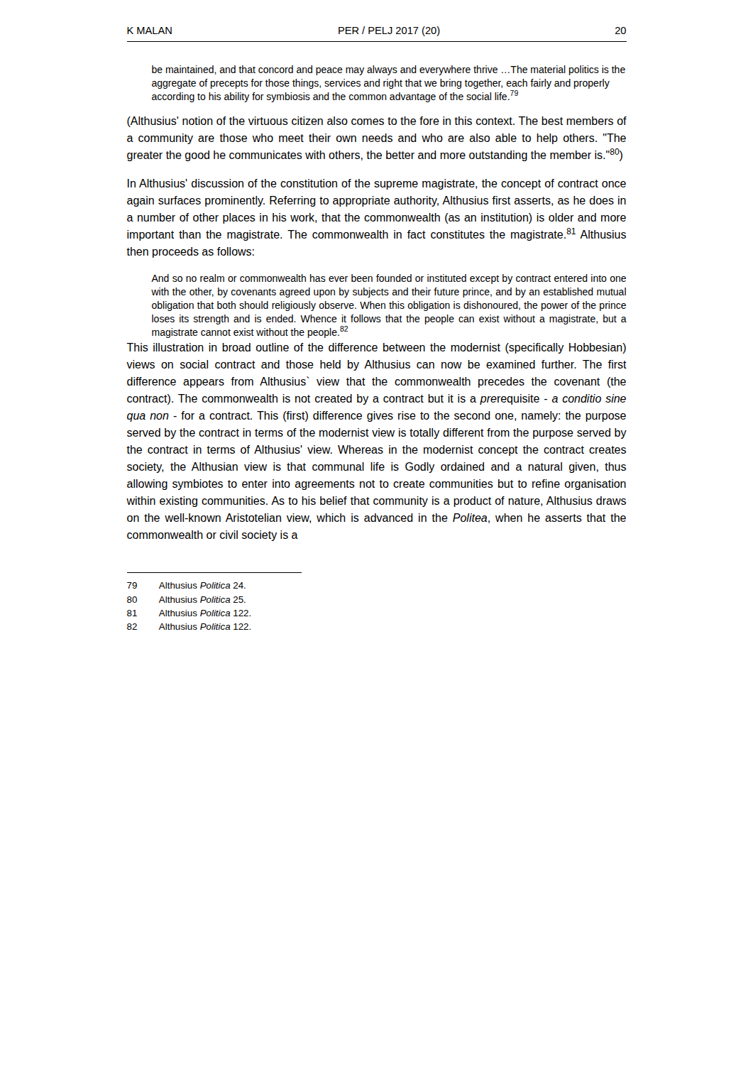K MALAN
PER / PELJ 2017 (20)
20
be maintained, and that concord and peace may always and everywhere thrive …The material politics is the aggregate of precepts for those things, services and right that we bring together, each fairly and properly according to his ability for symbiosis and the common advantage of the social life.79
(Althusius' notion of the virtuous citizen also comes to the fore in this context. The best members of a community are those who meet their own needs and who are also able to help others. "The greater the good he communicates with others, the better and more outstanding the member is."80)
In Althusius' discussion of the constitution of the supreme magistrate, the concept of contract once again surfaces prominently. Referring to appropriate authority, Althusius first asserts, as he does in a number of other places in his work, that the commonwealth (as an institution) is older and more important than the magistrate. The commonwealth in fact constitutes the magistrate.81 Althusius then proceeds as follows:
And so no realm or commonwealth has ever been founded or instituted except by contract entered into one with the other, by covenants agreed upon by subjects and their future prince, and by an established mutual obligation that both should religiously observe. When this obligation is dishonoured, the power of the prince loses its strength and is ended. Whence it follows that the people can exist without a magistrate, but a magistrate cannot exist without the people.82
This illustration in broad outline of the difference between the modernist (specifically Hobbesian) views on social contract and those held by Althusius can now be examined further. The first difference appears from Althusius` view that the commonwealth precedes the covenant (the contract). The commonwealth is not created by a contract but it is a prerequisite - a conditio sine qua non - for a contract. This (first) difference gives rise to the second one, namely: the purpose served by the contract in terms of the modernist view is totally different from the purpose served by the contract in terms of Althusius' view. Whereas in the modernist concept the contract creates society, the Althusian view is that communal life is Godly ordained and a natural given, thus allowing symbiotes to enter into agreements not to create communities but to refine organisation within existing communities. As to his belief that community is a product of nature, Althusius draws on the well-known Aristotelian view, which is advanced in the Politea, when he asserts that the commonwealth or civil society is a
79 Althusius Politica 24.
80 Althusius Politica 25.
81 Althusius Politica 122.
82 Althusius Politica 122.